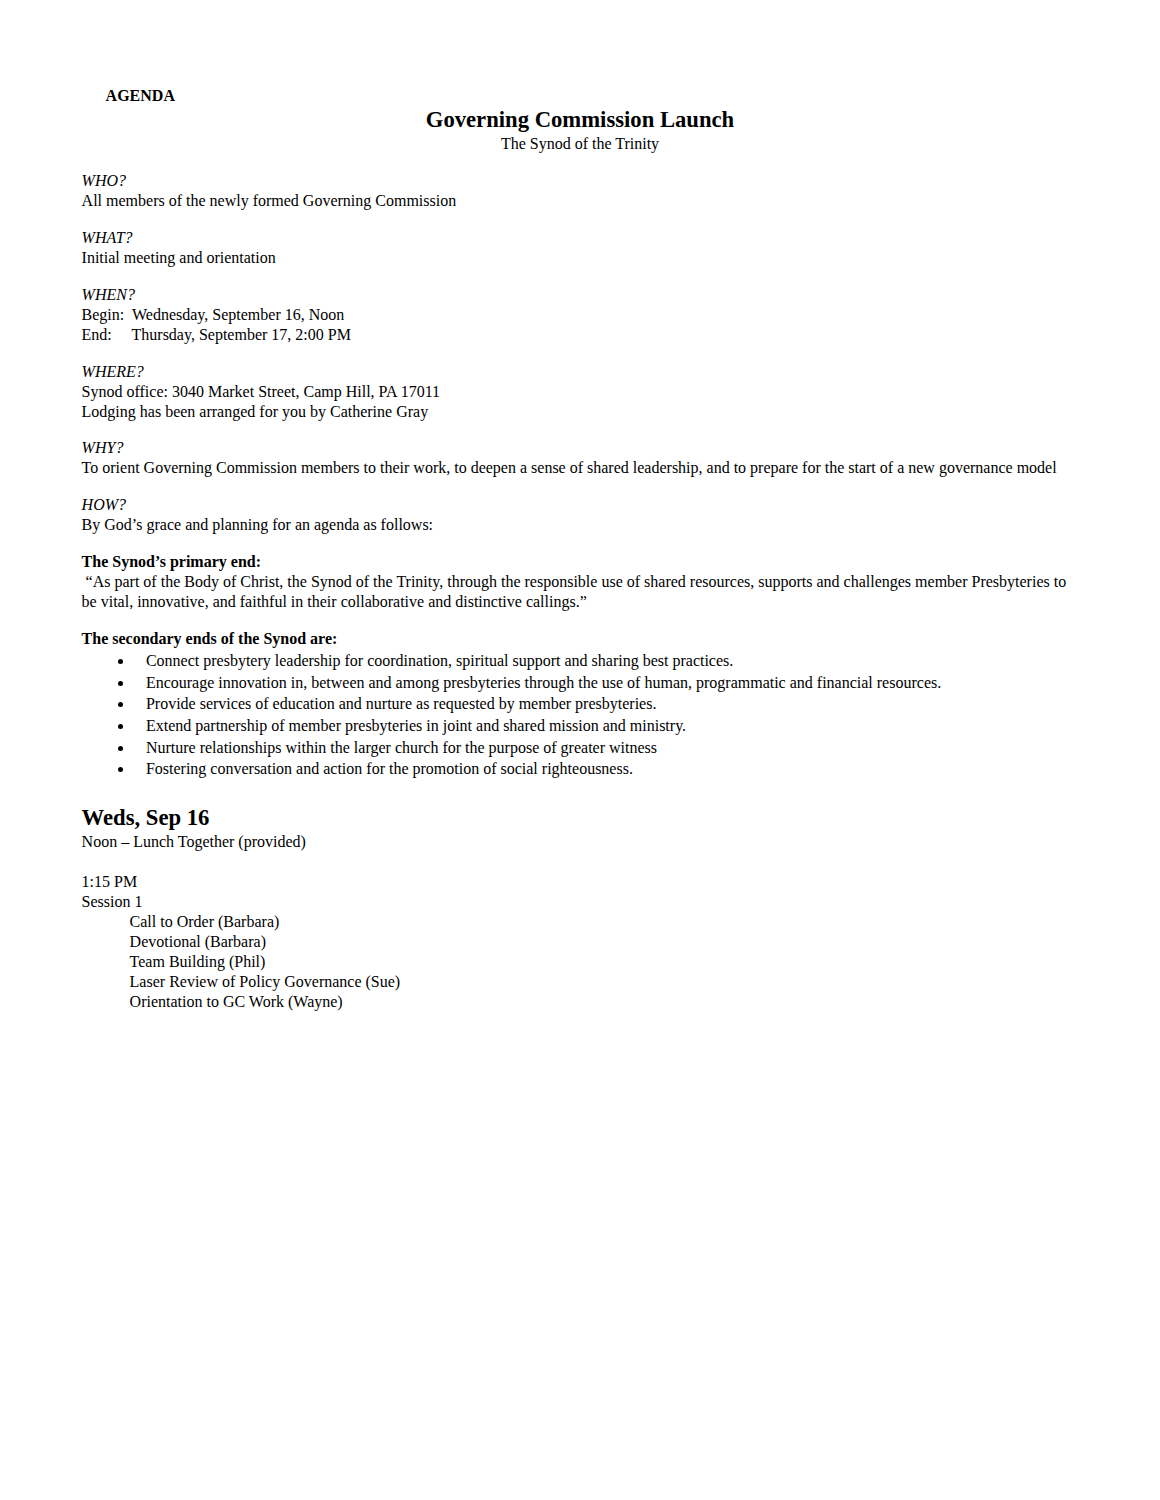AGENDA
Governing Commission Launch
The Synod of the Trinity
WHO?
All members of the newly formed Governing Commission
WHAT?
Initial meeting and orientation
WHEN?
Begin: Wednesday, September 16, Noon
End: Thursday, September 17, 2:00 PM
WHERE?
Synod office: 3040 Market Street, Camp Hill, PA 17011
Lodging has been arranged for you by Catherine Gray
WHY?
To orient Governing Commission members to their work, to deepen a sense of shared leadership, and to prepare for the start of a new governance model
HOW?
By God’s grace and planning for an agenda as follows:
The Synod’s primary end:
“As part of the Body of Christ, the Synod of the Trinity, through the responsible use of shared resources, supports and challenges member Presbyteries to be vital, innovative, and faithful in their collaborative and distinctive callings.”
The secondary ends of the Synod are:
Connect presbytery leadership for coordination, spiritual support and sharing best practices.
Encourage innovation in, between and among presbyteries through the use of human, programmatic and financial resources.
Provide services of education and nurture as requested by member presbyteries.
Extend partnership of member presbyteries in joint and shared mission and ministry.
Nurture relationships within the larger church for the purpose of greater witness
Fostering conversation and action for the promotion of social righteousness.
Weds, Sep 16
Noon – Lunch Together (provided)
1:15 PM
Session 1
Call to Order (Barbara)
Devotional (Barbara)
Team Building (Phil)
Laser Review of Policy Governance (Sue)
Orientation to GC Work (Wayne)